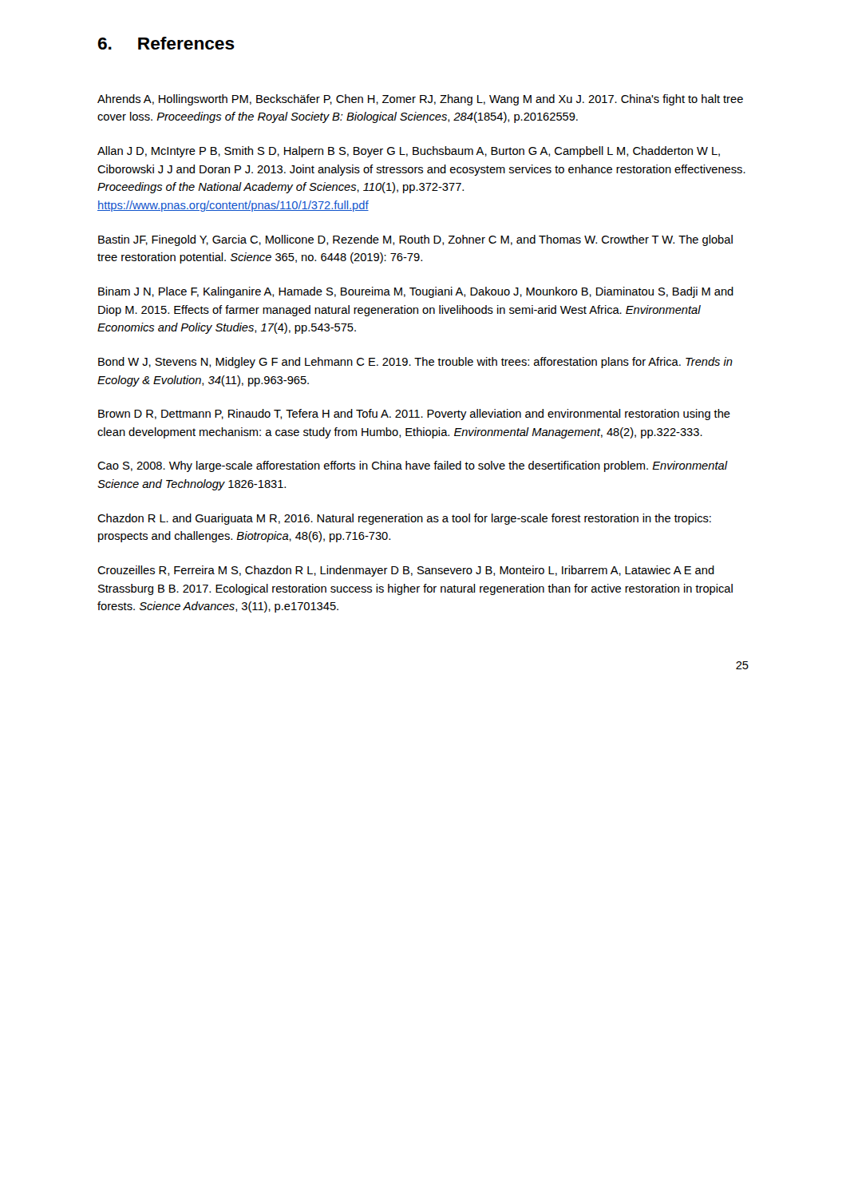6. References
Ahrends A, Hollingsworth PM, Beckschäfer P, Chen H, Zomer RJ, Zhang L, Wang M and Xu J. 2017. China's fight to halt tree cover loss. Proceedings of the Royal Society B: Biological Sciences, 284(1854), p.20162559.
Allan J D, McIntyre P B, Smith S D, Halpern B S, Boyer G L, Buchsbaum A, Burton G A, Campbell L M, Chadderton W L, Ciborowski J J and Doran P J. 2013. Joint analysis of stressors and ecosystem services to enhance restoration effectiveness. Proceedings of the National Academy of Sciences, 110(1), pp.372-377.
https://www.pnas.org/content/pnas/110/1/372.full.pdf
Bastin JF, Finegold Y, Garcia C, Mollicone D, Rezende M, Routh D, Zohner C M, and Thomas W. Crowther T W. The global tree restoration potential. Science 365, no. 6448 (2019): 76-79.
Binam J N, Place F, Kalinganire A, Hamade S, Boureima M, Tougiani A, Dakouo J, Mounkoro B, Diaminatou S, Badji M and Diop M. 2015. Effects of farmer managed natural regeneration on livelihoods in semi-arid West Africa. Environmental Economics and Policy Studies, 17(4), pp.543-575.
Bond W J, Stevens N, Midgley G F and Lehmann C E. 2019. The trouble with trees: afforestation plans for Africa. Trends in Ecology & Evolution, 34(11), pp.963-965.
Brown D R, Dettmann P, Rinaudo T, Tefera H and Tofu A. 2011. Poverty alleviation and environmental restoration using the clean development mechanism: a case study from Humbo, Ethiopia. Environmental Management, 48(2), pp.322-333.
Cao S, 2008. Why large-scale afforestation efforts in China have failed to solve the desertification problem. Environmental Science and Technology 1826-1831.
Chazdon R L. and Guariguata M R, 2016. Natural regeneration as a tool for large-scale forest restoration in the tropics: prospects and challenges. Biotropica, 48(6), pp.716-730.
Crouzeilles R, Ferreira M S, Chazdon R L, Lindenmayer D B, Sansevero J B, Monteiro L, Iribarrem A, Latawiec A E and Strassburg B B. 2017. Ecological restoration success is higher for natural regeneration than for active restoration in tropical forests. Science Advances, 3(11), p.e1701345.
25